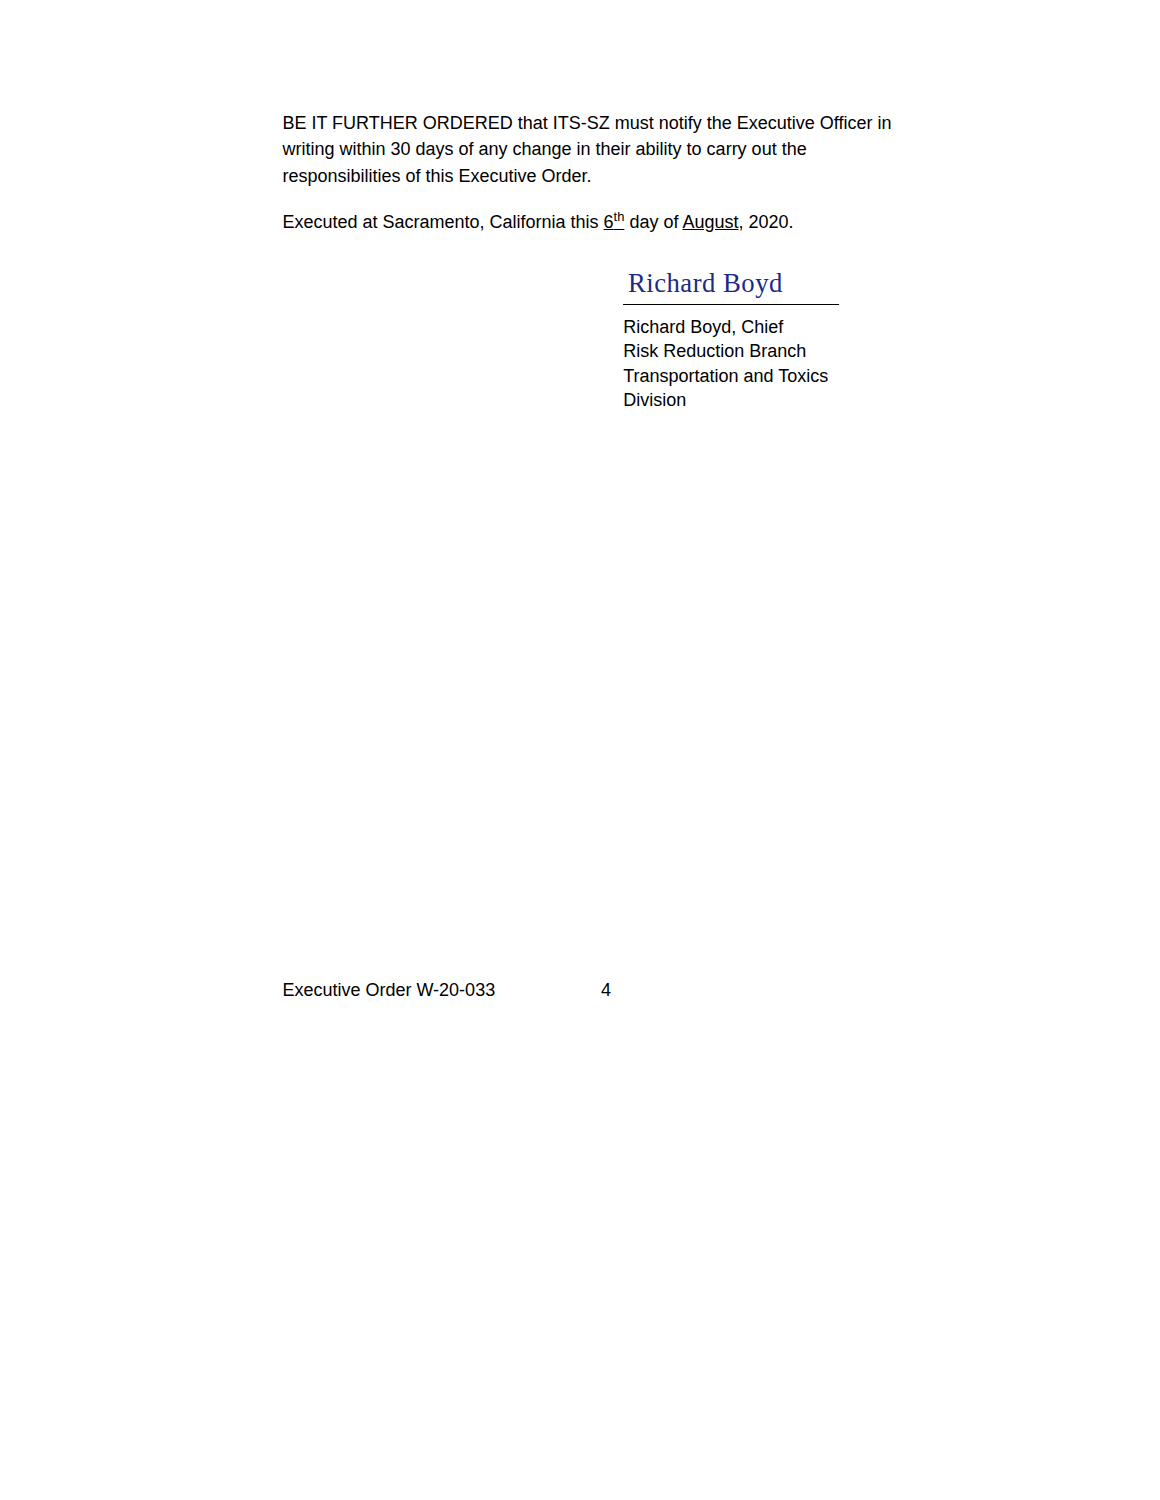BE IT FURTHER ORDERED that ITS-SZ must notify the Executive Officer in writing within 30 days of any change in their ability to carry out the responsibilities of this Executive Order.
Executed at Sacramento, California this 6th day of August, 2020.
Richard Boyd
Richard Boyd, Chief
Risk Reduction Branch
Transportation and Toxics Division
Executive Order W-20-033 4